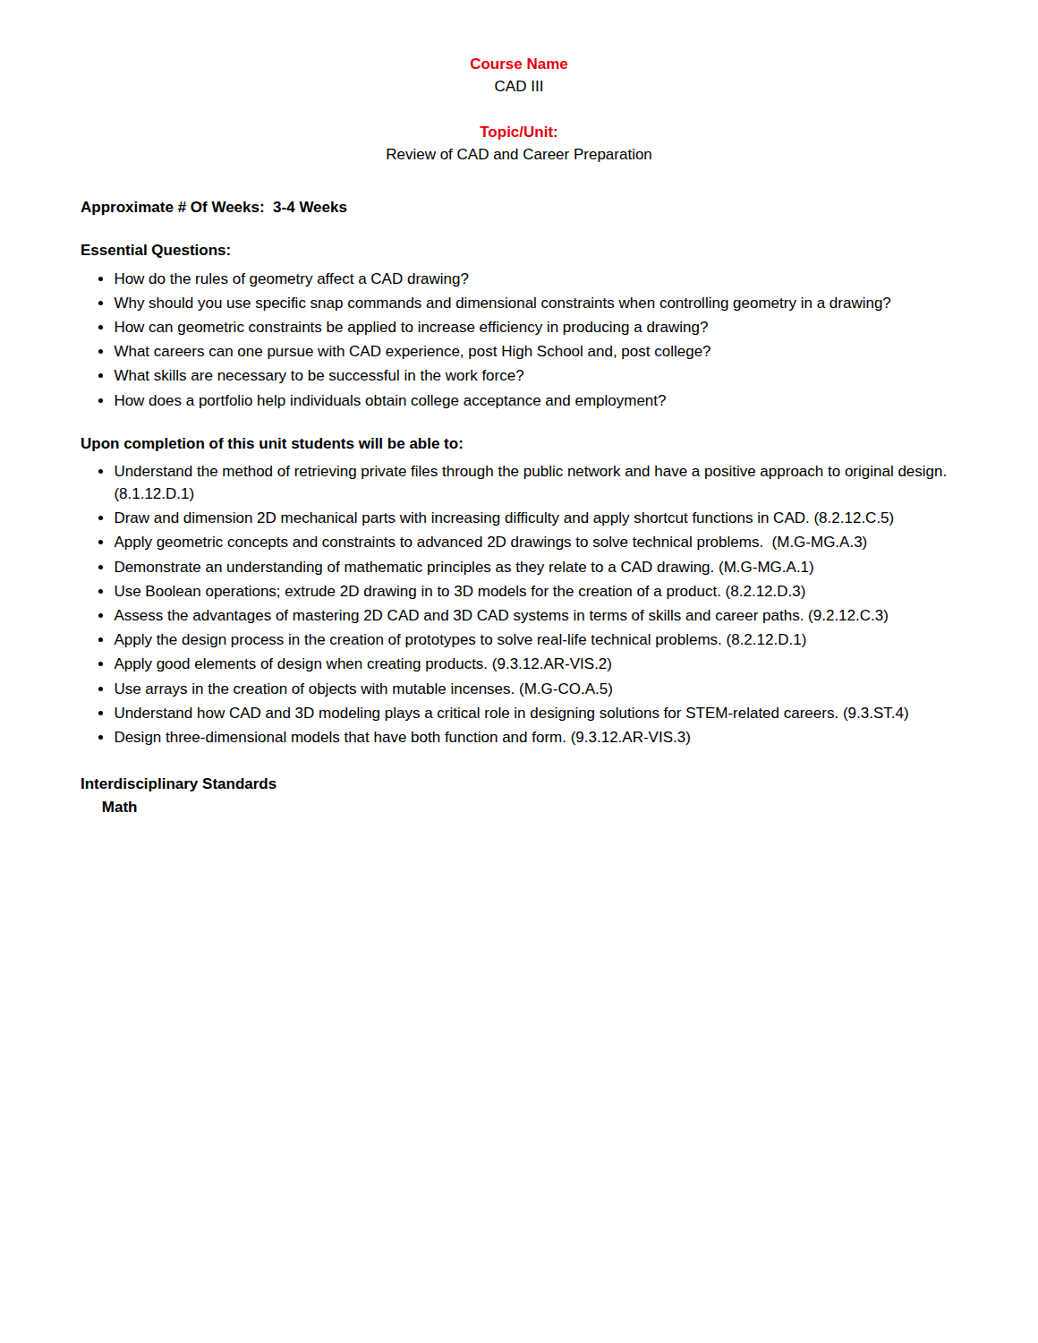Course Name
CAD III
Topic/Unit:
Review of CAD and Career Preparation
Approximate # Of Weeks: 3-4 Weeks
Essential Questions:
How do the rules of geometry affect a CAD drawing?
Why should you use specific snap commands and dimensional constraints when controlling geometry in a drawing?
How can geometric constraints be applied to increase efficiency in producing a drawing?
What careers can one pursue with CAD experience, post High School and, post college?
What skills are necessary to be successful in the work force?
How does a portfolio help individuals obtain college acceptance and employment?
Upon completion of this unit students will be able to:
Understand the method of retrieving private files through the public network and have a positive approach to original design. (8.1.12.D.1)
Draw and dimension 2D mechanical parts with increasing difficulty and apply shortcut functions in CAD. (8.2.12.C.5)
Apply geometric concepts and constraints to advanced 2D drawings to solve technical problems. (M.G-MG.A.3)
Demonstrate an understanding of mathematic principles as they relate to a CAD drawing. (M.G-MG.A.1)
Use Boolean operations; extrude 2D drawing in to 3D models for the creation of a product. (8.2.12.D.3)
Assess the advantages of mastering 2D CAD and 3D CAD systems in terms of skills and career paths. (9.2.12.C.3)
Apply the design process in the creation of prototypes to solve real-life technical problems. (8.2.12.D.1)
Apply good elements of design when creating products. (9.3.12.AR‑VIS.2)
Use arrays in the creation of objects with mutable incenses. (M.G-CO.A.5)
Understand how CAD and 3D modeling plays a critical role in designing solutions for STEM-related careers. (9.3.ST.4)
Design three-dimensional models that have both function and form. (9.3.12.AR‑VIS.3)
Interdisciplinary Standards
Math